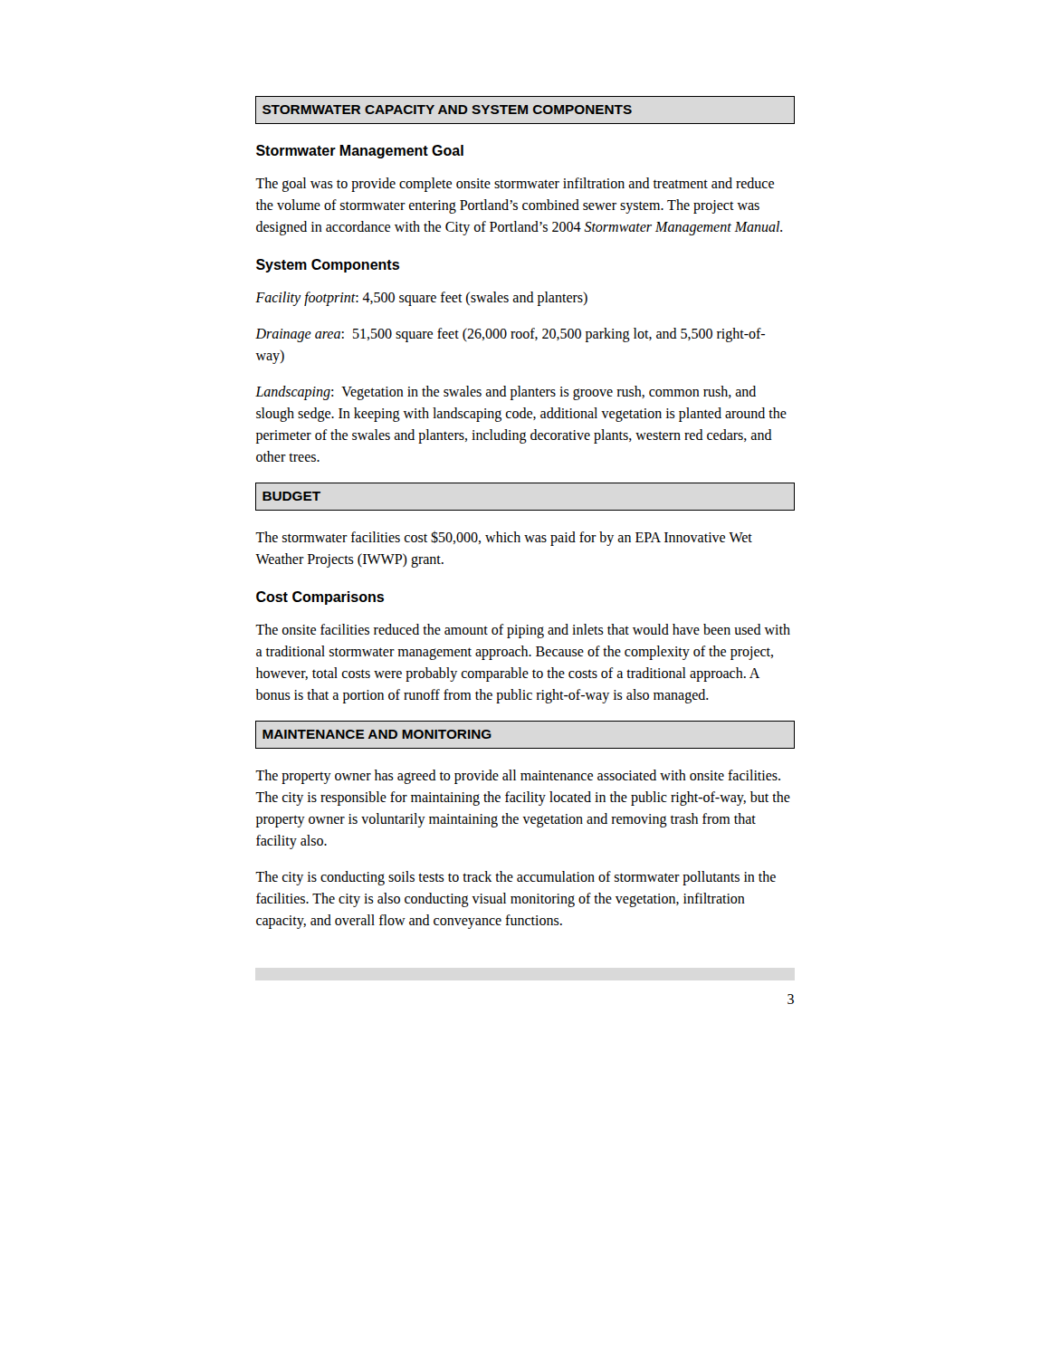STORMWATER CAPACITY AND SYSTEM COMPONENTS
Stormwater Management Goal
The goal was to provide complete onsite stormwater infiltration and treatment and reduce the volume of stormwater entering Portland’s combined sewer system. The project was designed in accordance with the City of Portland’s 2004 Stormwater Management Manual.
System Components
Facility footprint: 4,500 square feet (swales and planters)
Drainage area: 51,500 square feet (26,000 roof, 20,500 parking lot, and 5,500 right-of-way)
Landscaping: Vegetation in the swales and planters is groove rush, common rush, and slough sedge. In keeping with landscaping code, additional vegetation is planted around the perimeter of the swales and planters, including decorative plants, western red cedars, and other trees.
BUDGET
The stormwater facilities cost $50,000, which was paid for by an EPA Innovative Wet Weather Projects (IWWP) grant.
Cost Comparisons
The onsite facilities reduced the amount of piping and inlets that would have been used with a traditional stormwater management approach. Because of the complexity of the project, however, total costs were probably comparable to the costs of a traditional approach. A bonus is that a portion of runoff from the public right-of-way is also managed.
MAINTENANCE AND MONITORING
The property owner has agreed to provide all maintenance associated with onsite facilities. The city is responsible for maintaining the facility located in the public right-of-way, but the property owner is voluntarily maintaining the vegetation and removing trash from that facility also.
The city is conducting soils tests to track the accumulation of stormwater pollutants in the facilities. The city is also conducting visual monitoring of the vegetation, infiltration capacity, and overall flow and conveyance functions.
3